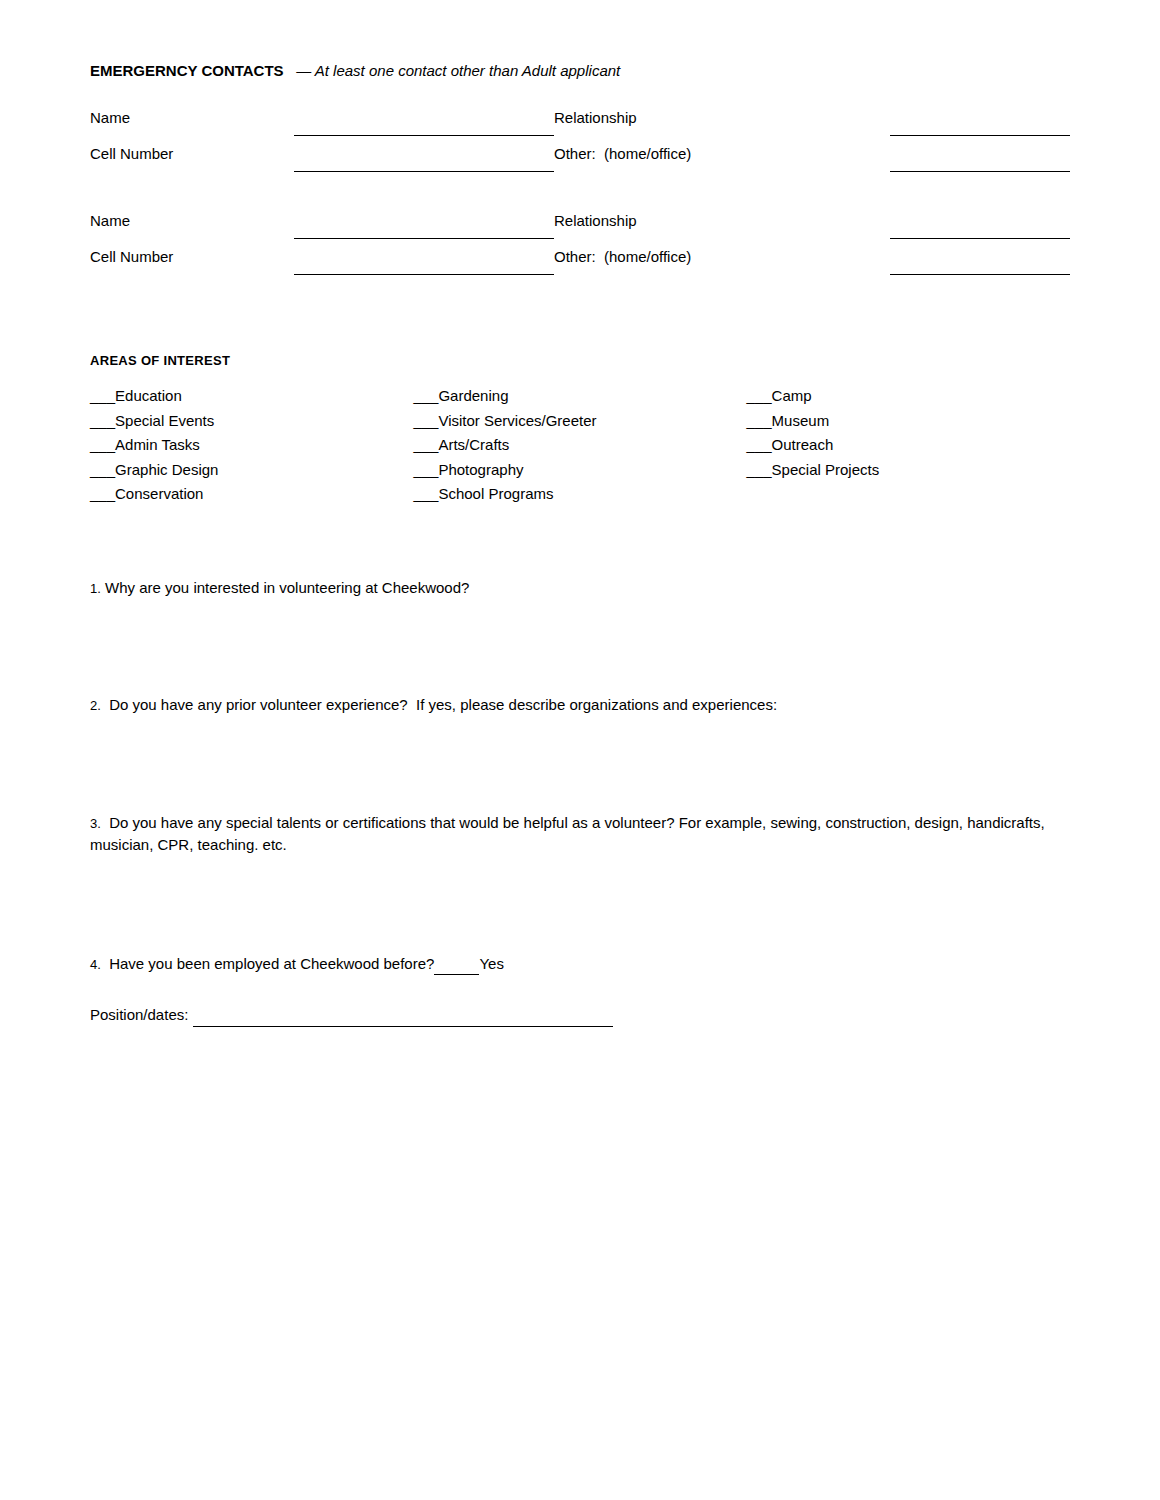EMERGERNCY CONTACTS — At least one contact other than Adult applicant
| Name | | Relationship | |
| Cell Number | | Other: (home/office) | |
| Name | | Relationship | |
| Cell Number | | Other: (home/office) | |
AREAS OF INTEREST
| ___ Education | ___ Gardening | ___ Camp |
| ___ Special Events | ___ Visitor Services/Greeter | ___ Museum |
| ___ Admin Tasks | ___ Arts/Crafts | ___ Outreach |
| ___ Graphic Design | ___ Photography | ___ Special Projects |
| ___ Conservation | ___ School Programs | |
1. Why are you interested in volunteering at Cheekwood?
2. Do you have any prior volunteer experience? If yes, please describe organizations and experiences:
3. Do you have any special talents or certifications that would be helpful as a volunteer? For example, sewing, construction, design, handicrafts, musician, CPR, teaching. etc.
4. Have you been employed at Cheekwood before? Yes
Position/dates: